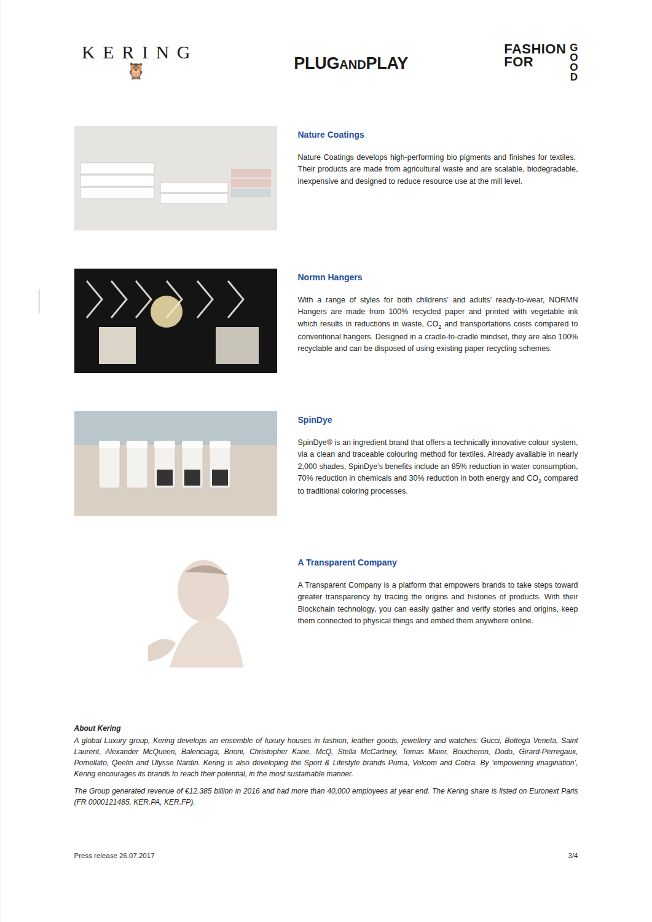KERING
🦉
PLUGANDPLAY
FASHION
FOR
G O O D
Nature Coatings
Nature Coatings develops high-performing bio pigments and finishes for textiles. Their products are made from agricultural waste and are scalable, biodegradable, inexpensive and designed to reduce resource use at the mill level.
Normn Hangers
With a range of styles for both childrens’ and adults’ ready-to-wear, NORMN Hangers are made from 100% recycled paper and printed with vegetable ink which results in reductions in waste, CO2 and transportations costs compared to conventional hangers. Designed in a cradle-to-cradle mindset, they are also 100% recyclable and can be disposed of using existing paper recycling schemes.
SpinDye
SpinDye® is an ingredient brand that offers a technically innovative colour system, via a clean and traceable colouring method for textiles. Already available in nearly 2,000 shades, SpinDye’s benefits include an 85% reduction in water consumption, 70% reduction in chemicals and 30% reduction in both energy and CO2 compared to traditional coloring processes.
A Transparent Company
A Transparent Company is a platform that empowers brands to take steps toward greater transparency by tracing the origins and histories of products. With their Blockchain technology, you can easily gather and verify stories and origins, keep them connected to physical things and embed them anywhere online.
About Kering
A global Luxury group, Kering develops an ensemble of luxury houses in fashion, leather goods, jewellery and watches: Gucci, Bottega Veneta, Saint Laurent, Alexander McQueen, Balenciaga, Brioni, Christopher Kane, McQ, Stella McCartney, Tomas Maier, Boucheron, Dodo, Girard-Perregaux, Pomellato, Qeelin and Ulysse Nardin. Kering is also developing the Sport & Lifestyle brands Puma, Volcom and Cobra. By ‘empowering imagination’, Kering encourages its brands to reach their potential, in the most sustainable manner.
The Group generated revenue of €12.385 billion in 2016 and had more than 40,000 employees at year end. The Kering share is listed on Euronext Paris (FR 0000121485, KER.PA, KER.FP).
Press release 26.07.2017 3/4